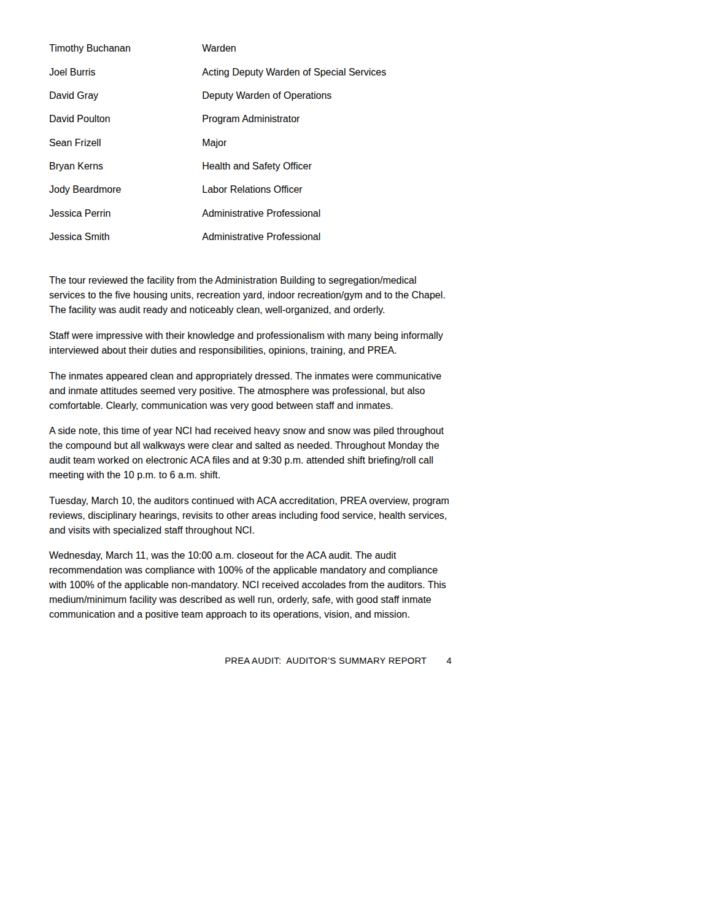| Timothy Buchanan | Warden |
| Joel Burris | Acting Deputy Warden of Special Services |
| David Gray | Deputy Warden of Operations |
| David Poulton | Program Administrator |
| Sean Frizell | Major |
| Bryan Kerns | Health and Safety Officer |
| Jody Beardmore | Labor Relations Officer |
| Jessica Perrin | Administrative Professional |
| Jessica Smith | Administrative Professional |
The tour reviewed the facility from the Administration Building to segregation/medical services to the five housing units, recreation yard, indoor recreation/gym and to the Chapel. The facility was audit ready and noticeably clean, well-organized, and orderly.
Staff were impressive with their knowledge and professionalism with many being informally interviewed about their duties and responsibilities, opinions, training, and PREA.
The inmates appeared clean and appropriately dressed. The inmates were communicative and inmate attitudes seemed very positive. The atmosphere was professional, but also comfortable. Clearly, communication was very good between staff and inmates.
A side note, this time of year NCI had received heavy snow and snow was piled throughout the compound but all walkways were clear and salted as needed. Throughout Monday the audit team worked on electronic ACA files and at 9:30 p.m. attended shift briefing/roll call meeting with the 10 p.m. to 6 a.m. shift.
Tuesday, March 10, the auditors continued with ACA accreditation, PREA overview, program reviews, disciplinary hearings, revisits to other areas including food service, health services, and visits with specialized staff throughout NCI.
Wednesday, March 11, was the 10:00 a.m. closeout for the ACA audit. The audit recommendation was compliance with 100% of the applicable mandatory and compliance with 100% of the applicable non-mandatory. NCI received accolades from the auditors. This medium/minimum facility was described as well run, orderly, safe, with good staff inmate communication and a positive team approach to its operations, vision, and mission.
PREA AUDIT: AUDITOR’S SUMMARY REPORT4